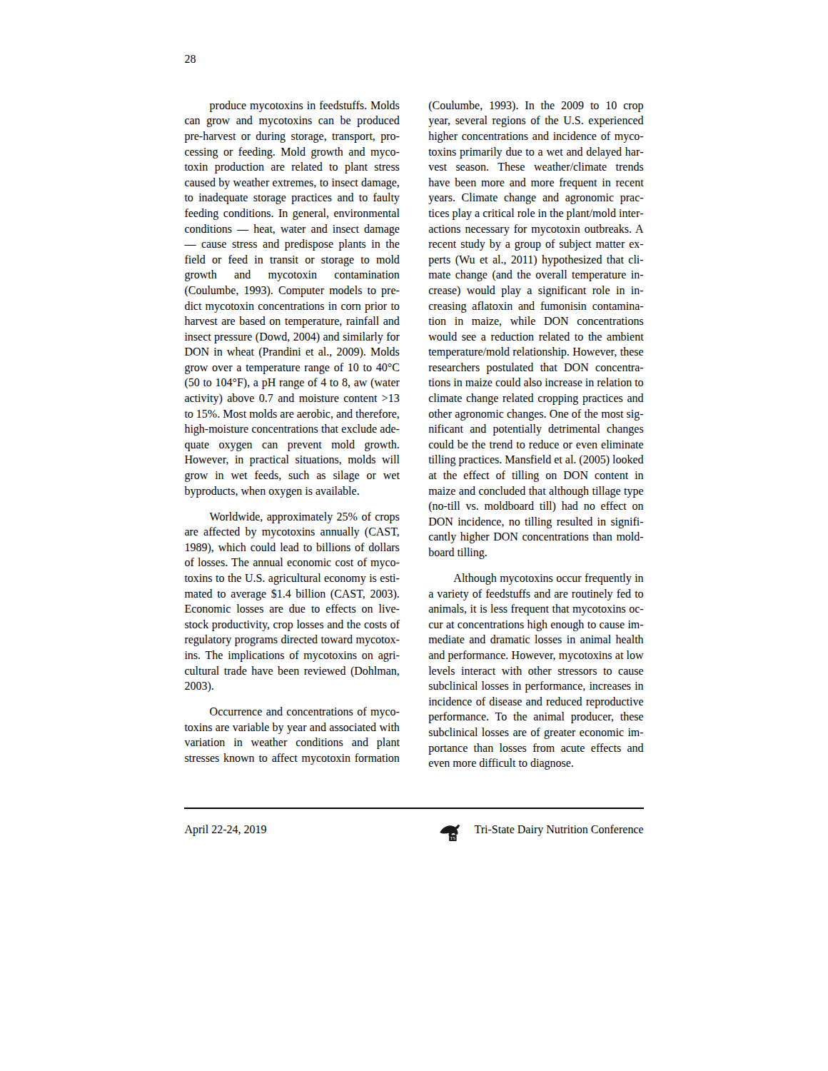28
produce mycotoxins in feedstuffs. Molds can grow and mycotoxins can be produced pre-harvest or during storage, transport, processing or feeding. Mold growth and mycotoxin production are related to plant stress caused by weather extremes, to insect damage, to inadequate storage practices and to faulty feeding conditions. In general, environmental conditions — heat, water and insect damage — cause stress and predispose plants in the field or feed in transit or storage to mold growth and mycotoxin contamination (Coulumbe, 1993). Computer models to predict mycotoxin concentrations in corn prior to harvest are based on temperature, rainfall and insect pressure (Dowd, 2004) and similarly for DON in wheat (Prandini et al., 2009). Molds grow over a temperature range of 10 to 40°C (50 to 104°F), a pH range of 4 to 8, aw (water activity) above 0.7 and moisture content >13 to 15%. Most molds are aerobic, and therefore, high-moisture concentrations that exclude adequate oxygen can prevent mold growth. However, in practical situations, molds will grow in wet feeds, such as silage or wet byproducts, when oxygen is available.
Worldwide, approximately 25% of crops are affected by mycotoxins annually (CAST, 1989), which could lead to billions of dollars of losses. The annual economic cost of mycotoxins to the U.S. agricultural economy is estimated to average $1.4 billion (CAST, 2003). Economic losses are due to effects on livestock productivity, crop losses and the costs of regulatory programs directed toward mycotoxins. The implications of mycotoxins on agricultural trade have been reviewed (Dohlman, 2003).
Occurrence and concentrations of mycotoxins are variable by year and associated with variation in weather conditions and plant stresses known to affect mycotoxin formation (Coulumbe, 1993). In the 2009 to 10 crop year, several regions of the U.S. experienced higher concentrations and incidence of mycotoxins primarily due to a wet and delayed harvest season. These weather/climate trends have been more and more frequent in recent years. Climate change and agronomic practices play a critical role in the plant/mold interactions necessary for mycotoxin outbreaks. A recent study by a group of subject matter experts (Wu et al., 2011) hypothesized that climate change (and the overall temperature increase) would play a significant role in increasing aflatoxin and fumonisin contamination in maize, while DON concentrations would see a reduction related to the ambient temperature/mold relationship. However, these researchers postulated that DON concentrations in maize could also increase in relation to climate change related cropping practices and other agronomic changes. One of the most significant and potentially detrimental changes could be the trend to reduce or even eliminate tilling practices. Mansfield et al. (2005) looked at the effect of tilling on DON content in maize and concluded that although tillage type (no-till vs. moldboard till) had no effect on DON incidence, no tilling resulted in significantly higher DON concentrations than moldboard tilling.
Although mycotoxins occur frequently in a variety of feedstuffs and are routinely fed to animals, it is less frequent that mycotoxins occur at concentrations high enough to cause immediate and dramatic losses in animal health and performance. However, mycotoxins at low levels interact with other stressors to cause subclinical losses in performance, increases in incidence of disease and reduced reproductive performance. To the animal producer, these subclinical losses are of greater economic importance than losses from acute effects and even more difficult to diagnose.
April 22-24, 2019
TS Tri-State Dairy Nutrition Conference